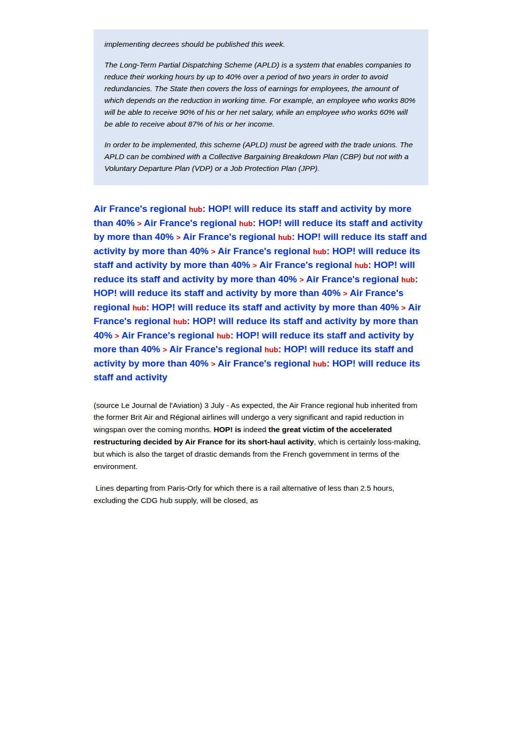implementing decrees should be published this week.
The Long-Term Partial Dispatching Scheme (APLD) is a system that enables companies to reduce their working hours by up to 40% over a period of two years in order to avoid redundancies. The State then covers the loss of earnings for employees, the amount of which depends on the reduction in working time. For example, an employee who works 80% will be able to receive 90% of his or her net salary, while an employee who works 60% will be able to receive about 87% of his or her income.
In order to be implemented, this scheme (APLD) must be agreed with the trade unions. The APLD can be combined with a Collective Bargaining Breakdown Plan (CBP) but not with a Voluntary Departure Plan (VDP) or a Job Protection Plan (JPP).
Air France's regional hub: HOP! will reduce its staff and activity by more than 40% > Air France's regional hub: HOP! will reduce its staff and activity by more than 40% > Air France's regional hub: HOP! will reduce its staff and activity by more than 40% > Air France's regional hub: HOP! will reduce its staff and activity by more than 40% > Air France's regional hub: HOP! will reduce its staff and activity by more than 40% > Air France's regional hub: HOP! will reduce its staff and activity by more than 40% > Air France's regional hub: HOP! will reduce its staff and activity by more than 40% > Air France's regional hub: HOP! will reduce its staff and activity by more than 40% > Air France's regional hub: HOP! will reduce its staff and activity by more than 40% > Air France's regional hub: HOP! will reduce its staff and activity by more than 40% > Air France's regional hub: HOP! will reduce its staff and activity
(source Le Journal de l'Aviation) 3 July - As expected, the Air France regional hub inherited from the former Brit Air and Régional airlines will undergo a very significant and rapid reduction in wingspan over the coming months. HOP! is indeed the great victim of the accelerated restructuring decided by Air France for its short-haul activity, which is certainly loss-making, but which is also the target of drastic demands from the French government in terms of the environment.
Lines departing from Paris-Orly for which there is a rail alternative of less than 2.5 hours, excluding the CDG hub supply, will be closed, as